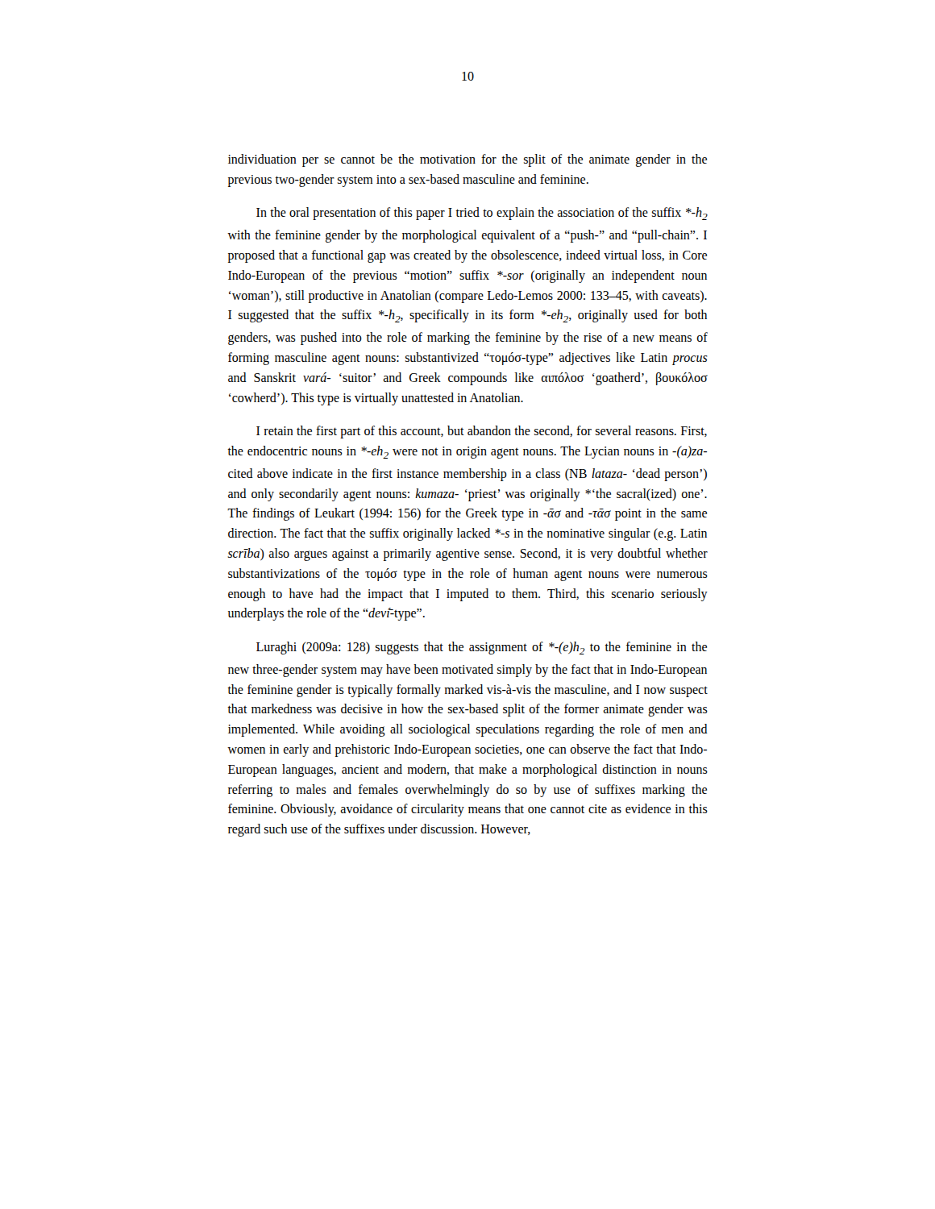10
individuation per se cannot be the motivation for the split of the animate gender in the previous two-gender system into a sex-based masculine and feminine.
In the oral presentation of this paper I tried to explain the association of the suffix *-h2 with the feminine gender by the morphological equivalent of a “push-” and “pull-chain”. I proposed that a functional gap was created by the obsolescence, indeed virtual loss, in Core Indo-European of the previous “motion” suffix *-sor (originally an independent noun ‘woman’), still productive in Anatolian (compare Ledo-Lemos 2000: 133–45, with caveats). I suggested that the suffix *-h2, specifically in its form *-eh2, originally used for both genders, was pushed into the role of marking the feminine by the rise of a new means of forming masculine agent nouns: substantivized “τομóσ-type” adjectives like Latin procus and Sanskrit vará- ‘suitor’ and Greek compounds like αιπóλοσ ‘goatherd’, βουκóλοσ ‘cowherd’). This type is virtually unattested in Anatolian.
I retain the first part of this account, but abandon the second, for several reasons. First, the endocentric nouns in *-eh2 were not in origin agent nouns. The Lycian nouns in -(a)za- cited above indicate in the first instance membership in a class (NB lataza- ‘dead person’) and only secondarily agent nouns: kumaza- ‘priest’ was originally *‘the sacral(ized) one’. The findings of Leukart (1994: 156) for the Greek type in -ᾶσ and -τᾶσ point in the same direction. The fact that the suffix originally lacked *-s in the nominative singular (e.g. Latin scrība) also argues against a primarily agentive sense. Second, it is very doubtful whether substantivizations of the τομóσ type in the role of human agent nouns were numerous enough to have had the impact that I imputed to them. Third, this scenario seriously underplays the role of the “deví̄-type”.
Luraghi (2009a: 128) suggests that the assignment of *-(e)h2 to the feminine in the new three-gender system may have been motivated simply by the fact that in Indo-European the feminine gender is typically formally marked vis-à-vis the masculine, and I now suspect that markedness was decisive in how the sex-based split of the former animate gender was implemented. While avoiding all sociological speculations regarding the role of men and women in early and prehistoric Indo-European societies, one can observe the fact that Indo-European languages, ancient and modern, that make a morphological distinction in nouns referring to males and females overwhelmingly do so by use of suffixes marking the feminine. Obviously, avoidance of circularity means that one cannot cite as evidence in this regard such use of the suffixes under discussion. However,